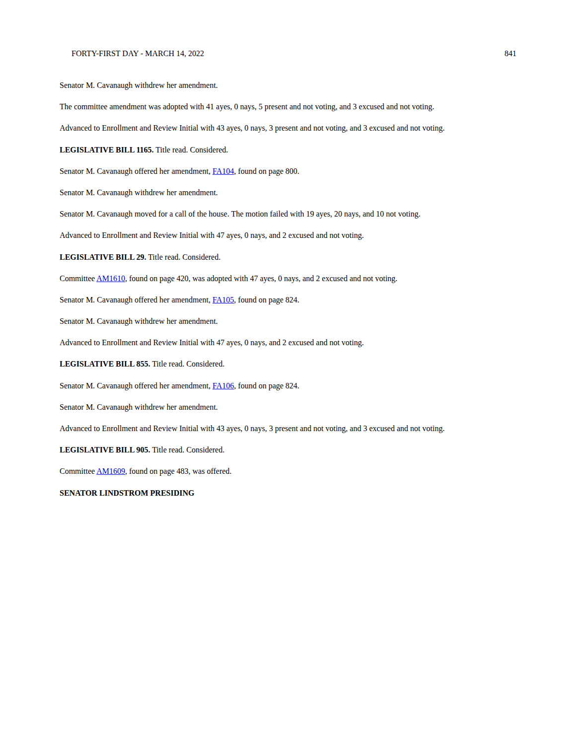FORTY-FIRST DAY - MARCH 14, 2022 841
Senator M. Cavanaugh withdrew her amendment.
The committee amendment was adopted with 41 ayes, 0 nays, 5 present and not voting, and 3 excused and not voting.
Advanced to Enrollment and Review Initial with 43 ayes, 0 nays, 3 present and not voting, and 3 excused and not voting.
LEGISLATIVE BILL 1165. Title read. Considered.
Senator M. Cavanaugh offered her amendment, FA104, found on page 800.
Senator M. Cavanaugh withdrew her amendment.
Senator M. Cavanaugh moved for a call of the house. The motion failed with 19 ayes, 20 nays, and 10 not voting.
Advanced to Enrollment and Review Initial with 47 ayes, 0 nays, and 2 excused and not voting.
LEGISLATIVE BILL 29. Title read. Considered.
Committee AM1610, found on page 420, was adopted with 47 ayes, 0 nays, and 2 excused and not voting.
Senator M. Cavanaugh offered her amendment, FA105, found on page 824.
Senator M. Cavanaugh withdrew her amendment.
Advanced to Enrollment and Review Initial with 47 ayes, 0 nays, and 2 excused and not voting.
LEGISLATIVE BILL 855. Title read. Considered.
Senator M. Cavanaugh offered her amendment, FA106, found on page 824.
Senator M. Cavanaugh withdrew her amendment.
Advanced to Enrollment and Review Initial with 43 ayes, 0 nays, 3 present and not voting, and 3 excused and not voting.
LEGISLATIVE BILL 905. Title read. Considered.
Committee AM1609, found on page 483, was offered.
SENATOR LINDSTROM PRESIDING